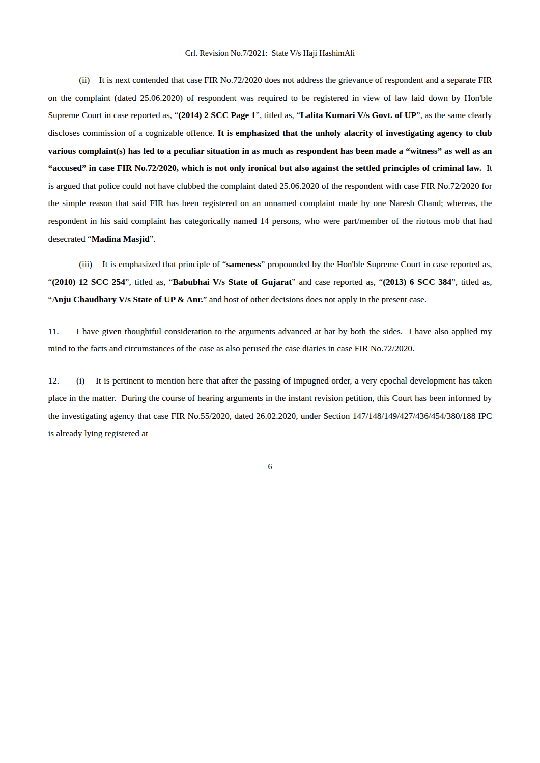Crl. Revision No.7/2021: State V/s Haji HashimAli
(ii) It is next contended that case FIR No.72/2020 does not address the grievance of respondent and a separate FIR on the complaint (dated 25.06.2020) of respondent was required to be registered in view of law laid down by Hon'ble Supreme Court in case reported as, “(2014) 2 SCC Page 1”, titled as, “Lalita Kumari V/s Govt. of UP”, as the same clearly discloses commission of a cognizable offence. It is emphasized that the unholy alacrity of investigating agency to club various complaint(s) has led to a peculiar situation in as much as respondent has been made a “witness” as well as an “accused” in case FIR No.72/2020, which is not only ironical but also against the settled principles of criminal law. It is argued that police could not have clubbed the complaint dated 25.06.2020 of the respondent with case FIR No.72/2020 for the simple reason that said FIR has been registered on an unnamed complaint made by one Naresh Chand; whereas, the respondent in his said complaint has categorically named 14 persons, who were part/member of the riotous mob that had desecrated “Madina Masjid”.
(iii) It is emphasized that principle of “sameness” propounded by the Hon'ble Supreme Court in case reported as, “(2010) 12 SCC 254”, titled as, “Babubhai V/s State of Gujarat” and case reported as, “(2013) 6 SCC 384”, titled as, “Anju Chaudhary V/s State of UP & Anr.” and host of other decisions does not apply in the present case.
11. I have given thoughtful consideration to the arguments advanced at bar by both the sides. I have also applied my mind to the facts and circumstances of the case as also perused the case diaries in case FIR No.72/2020.
12.(i) It is pertinent to mention here that after the passing of impugned order, a very epochal development has taken place in the matter. During the course of hearing arguments in the instant revision petition, this Court has been informed by the investigating agency that case FIR No.55/2020, dated 26.02.2020, under Section 147/148/149/427/436/454/380/188 IPC is already lying registered at
6